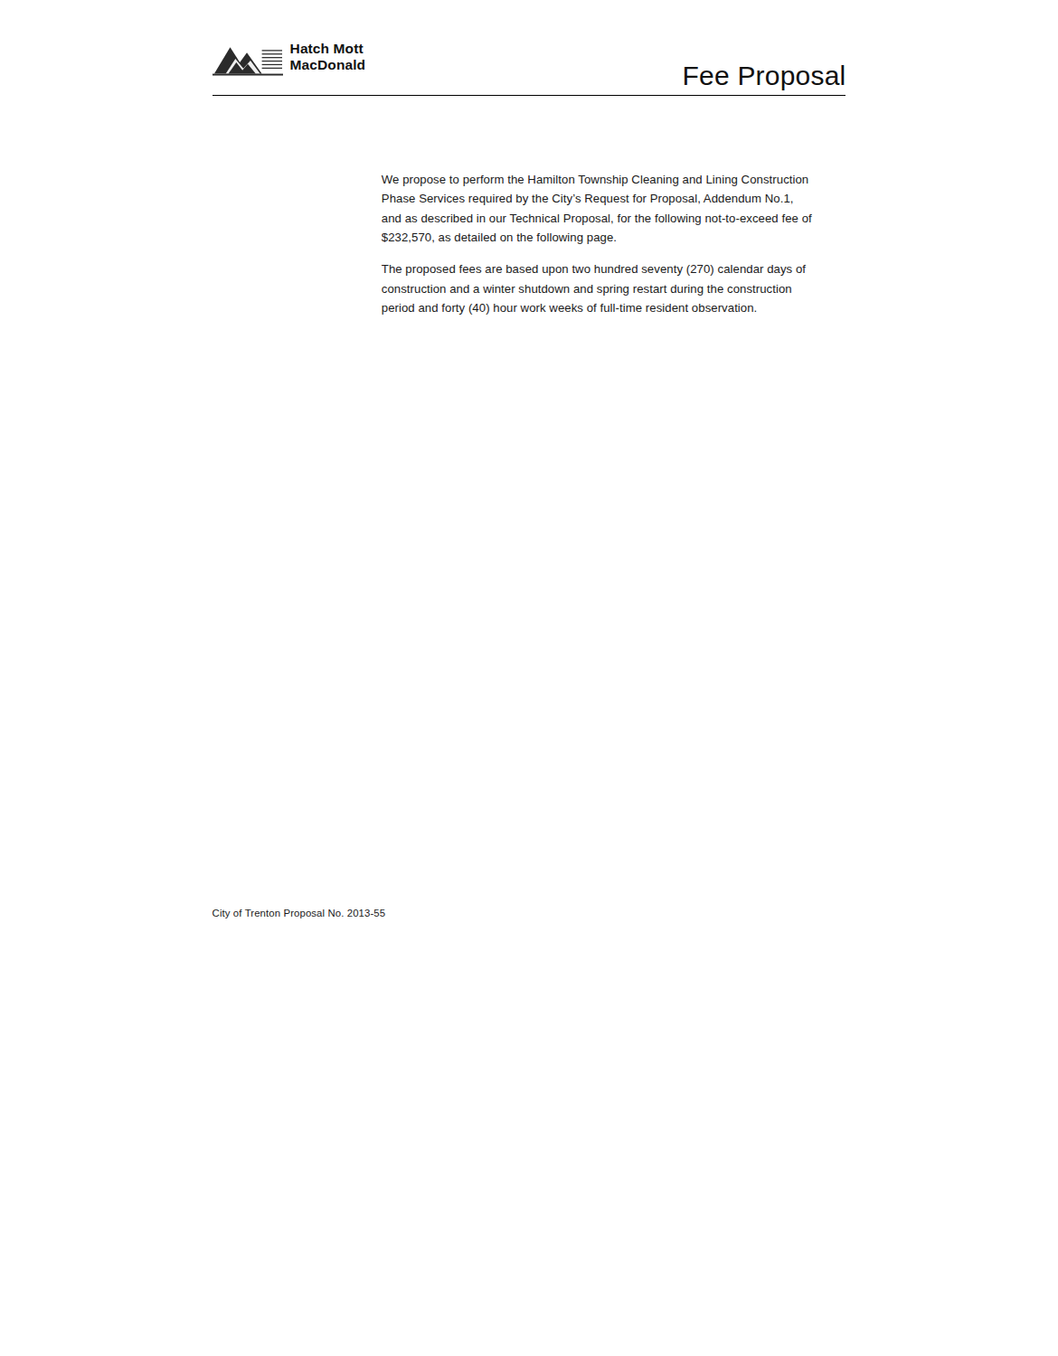Hatch Mott
MacDonald
Fee Proposal
We propose to perform the Hamilton Township Cleaning and Lining Construction Phase Services required by the City’s Request for Proposal, Addendum No.1, and as described in our Technical Proposal, for the following not-to-exceed fee of $232,570, as detailed on the following page.
The proposed fees are based upon two hundred seventy (270) calendar days of construction and a winter shutdown and spring restart during the construction period and forty (40) hour work weeks of full-time resident observation.
City of Trenton Proposal No. 2013-55